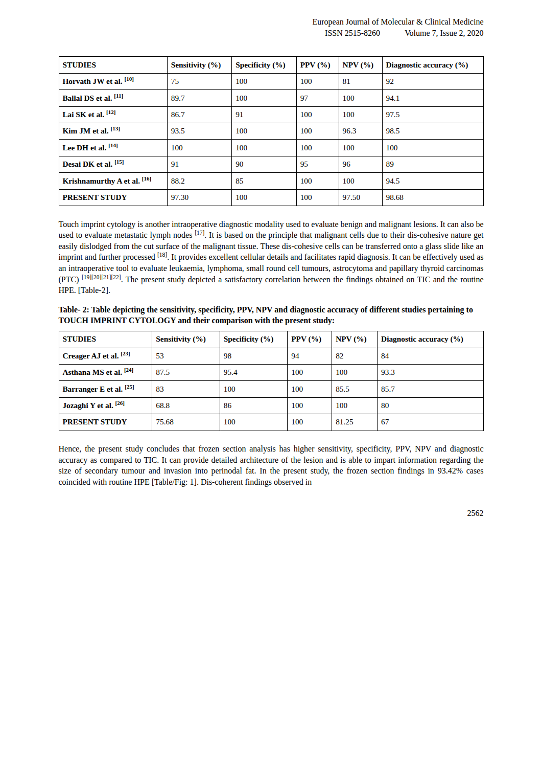European Journal of Molecular & Clinical Medicine ISSN 2515-8260Volume 7, Issue 2, 2020
| STUDIES | Sensitivity (%) | Specificity (%) | PPV (%) | NPV (%) | Diagnostic accuracy (%) |
| --- | --- | --- | --- | --- | --- |
| Horvath JW et al. [10] | 75 | 100 | 100 | 81 | 92 |
| Ballal DS et al. [11] | 89.7 | 100 | 97 | 100 | 94.1 |
| Lai SK et al. [12] | 86.7 | 91 | 100 | 100 | 97.5 |
| Kim JM et al. [13] | 93.5 | 100 | 100 | 96.3 | 98.5 |
| Lee DH et al. [14] | 100 | 100 | 100 | 100 | 100 |
| Desai DK et al. [15] | 91 | 90 | 95 | 96 | 89 |
| Krishnamurthy A et al. [16] | 88.2 | 85 | 100 | 100 | 94.5 |
| PRESENT STUDY | 97.30 | 100 | 100 | 97.50 | 98.68 |
Touch imprint cytology is another intraoperative diagnostic modality used to evaluate benign and malignant lesions. It can also be used to evaluate metastatic lymph nodes [17]. It is based on the principle that malignant cells due to their dis-cohesive nature get easily dislodged from the cut surface of the malignant tissue. These dis-cohesive cells can be transferred onto a glass slide like an imprint and further processed [18]. It provides excellent cellular details and facilitates rapid diagnosis. It can be effectively used as an intraoperative tool to evaluate leukaemia, lymphoma, small round cell tumours, astrocytoma and papillary thyroid carcinomas (PTC) [19][20][21][22]. The present study depicted a satisfactory correlation between the findings obtained on TIC and the routine HPE. [Table-2].
Table- 2: Table depicting the sensitivity, specificity, PPV, NPV and diagnostic accuracy of different studies pertaining to TOUCH IMPRINT CYTOLOGY and their comparison with the present study:
| STUDIES | Sensitivity (%) | Specificity (%) | PPV (%) | NPV (%) | Diagnostic accuracy (%) |
| --- | --- | --- | --- | --- | --- |
| Creager AJ et al. [23] | 53 | 98 | 94 | 82 | 84 |
| Asthana MS et al. [24] | 87.5 | 95.4 | 100 | 100 | 93.3 |
| Barranger E et al. [25] | 83 | 100 | 100 | 85.5 | 85.7 |
| Jozaghi Y et al. [26] | 68.8 | 86 | 100 | 100 | 80 |
| PRESENT STUDY | 75.68 | 100 | 100 | 81.25 | 67 |
Hence, the present study concludes that frozen section analysis has higher sensitivity, specificity, PPV, NPV and diagnostic accuracy as compared to TIC. It can provide detailed architecture of the lesion and is able to impart information regarding the size of secondary tumour and invasion into perinodal fat. In the present study, the frozen section findings in 93.42% cases coincided with routine HPE [Table/Fig: 1]. Dis-coherent findings observed in
2562